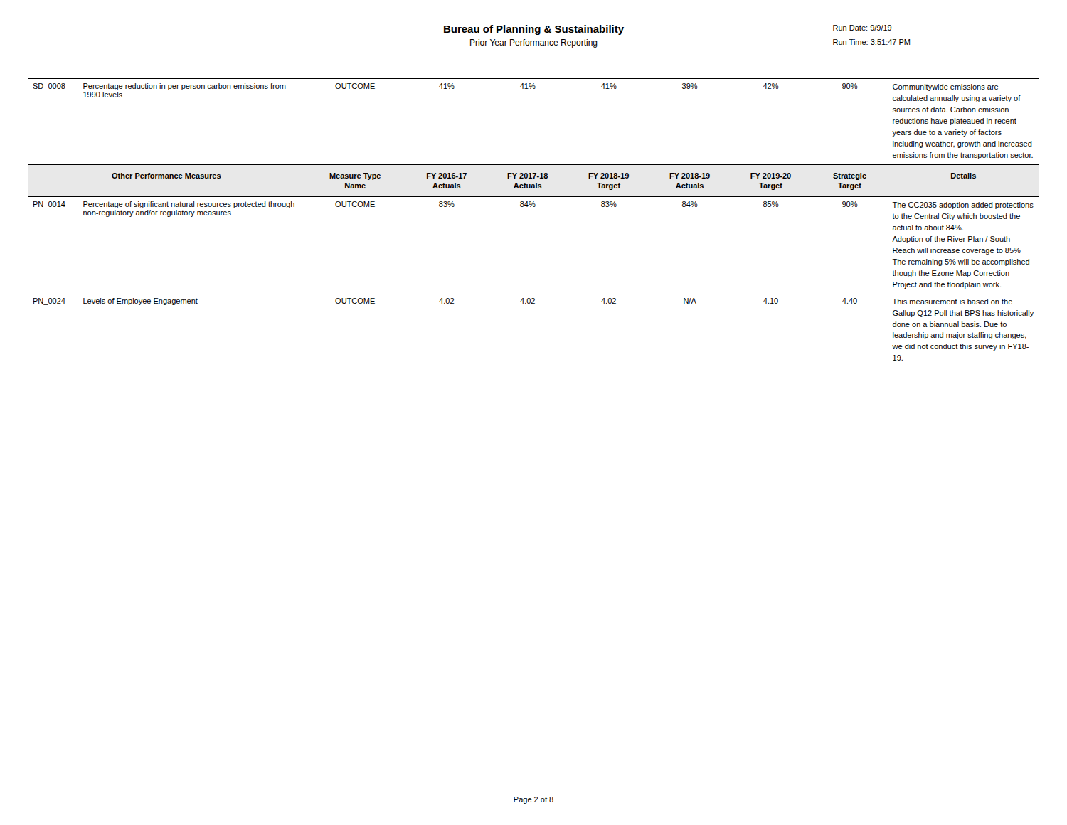Bureau of Planning & Sustainability
Prior Year Performance Reporting
Run Date: 9/9/19
Run Time: 3:51:47 PM
| SD_0008 | Percentage reduction in per person carbon emissions from 1990 levels | OUTCOME | 41% | 41% | 41% | 39% | 42% | 90% | Communitywide emissions are calculated annually using a variety of sources of data. Carbon emission reductions have plateaued in recent years due to a variety of factors including weather, growth and increased emissions from the transportation sector. |
| Other Performance Measures | Measure Type Name | FY 2016-17 Actuals | FY 2017-18 Actuals | FY 2018-19 Target | FY 2018-19 Actuals | FY 2019-20 Target | Strategic Target | Details |
| PN_0014 | Percentage of significant natural resources protected through non-regulatory and/or regulatory measures | OUTCOME | 83% | 84% | 83% | 84% | 85% | 90% | The CC2035 adoption added protections to the Central City which boosted the actual to about 84%. Adoption of the River Plan / South Reach will increase coverage to 85% The remaining 5% will be accomplished though the Ezone Map Correction Project and the floodplain work. |
| PN_0024 | Levels of Employee Engagement | OUTCOME | 4.02 | 4.02 | 4.02 | N/A | 4.10 | 4.40 | This measurement is based on the Gallup Q12 Poll that BPS has historically done on a biannual basis. Due to leadership and major staffing changes, we did not conduct this survey in FY18-19. |
Page 2 of 8